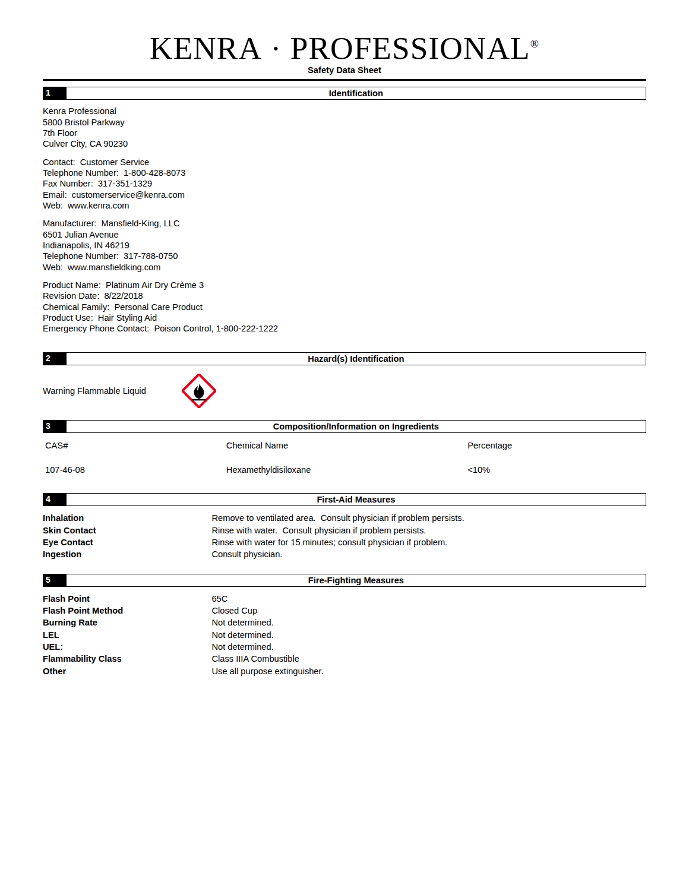KENRA · PROFESSIONAL®
Safety Data Sheet
1
Identification
Kenra Professional
5800 Bristol Parkway
7th Floor
Culver City, CA 90230
Contact: Customer Service
Telephone Number: 1-800-428-8073
Fax Number: 317-351-1329
Email: customerservice@kenra.com
Web: www.kenra.com
Manufacturer: Mansfield-King, LLC
6501 Julian Avenue
Indianapolis, IN 46219
Telephone Number: 317-788-0750
Web: www.mansfieldking.com
Product Name: Platinum Air Dry Crème 3
Revision Date: 8/22/2018
Chemical Family: Personal Care Product
Product Use: Hair Styling Aid
Emergency Phone Contact: Poison Control, 1-800-222-1222
2
Hazard(s) Identification
Warning Flammable Liquid
3
Composition/Information on Ingredients
| CAS# | Chemical Name | Percentage |
| --- | --- | --- |
| 107-46-08 | Hexamethyldisiloxane | <10% |
4
First-Aid Measures
| Inhalation | Remove to ventilated area. Consult physician if problem persists. |
| Skin Contact | Rinse with water. Consult physician if problem persists. |
| Eye Contact | Rinse with water for 15 minutes; consult physician if problem. |
| Ingestion | Consult physician. |
5
Fire-Fighting Measures
| Flash Point | 65C |
| Flash Point Method | Closed Cup |
| Burning Rate | Not determined. |
| LEL | Not determined. |
| UEL: | Not determined. |
| Flammability Class | Class IIIA Combustible |
| Other | Use all purpose extinguisher. |